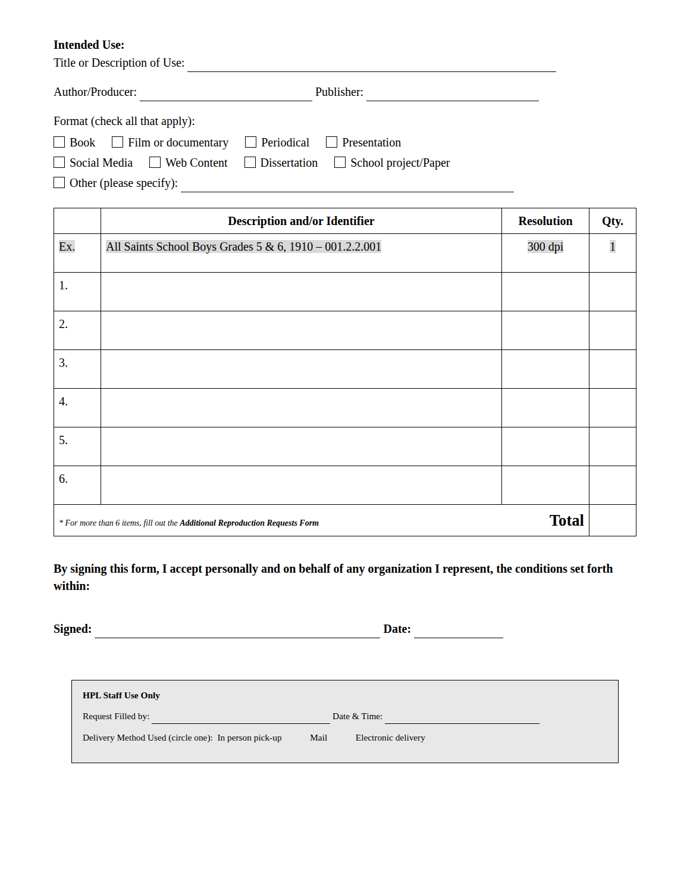Intended Use:
Title or Description of Use:
Author/Producer: Publisher:
Format (check all that apply):
Book Film or documentary Periodical Presentation
Social Media Web Content Dissertation School project/Paper
Other (please specify):
| | Description and/or Identifier | Resolution | Qty. |
| --- | --- | --- | --- |
| Ex. | All Saints School Boys Grades 5 & 6, 1910 – 001.2.2.001 | 300 dpi | 1 |
| 1. | | | |
| 2. | | | |
| 3. | | | |
| 4. | | | |
| 5. | | | |
| 6. | | | |
| * For more than 6 items, fill out the Additional Reproduction Requests Form Total | |
By signing this form, I accept personally and on behalf of any organization I represent, the conditions set forth within:
Signed: Date:
HPL Staff Use Only
Request Filled by: Date & Time:
Delivery Method Used (circle one): In person pick-up Mail Electronic delivery